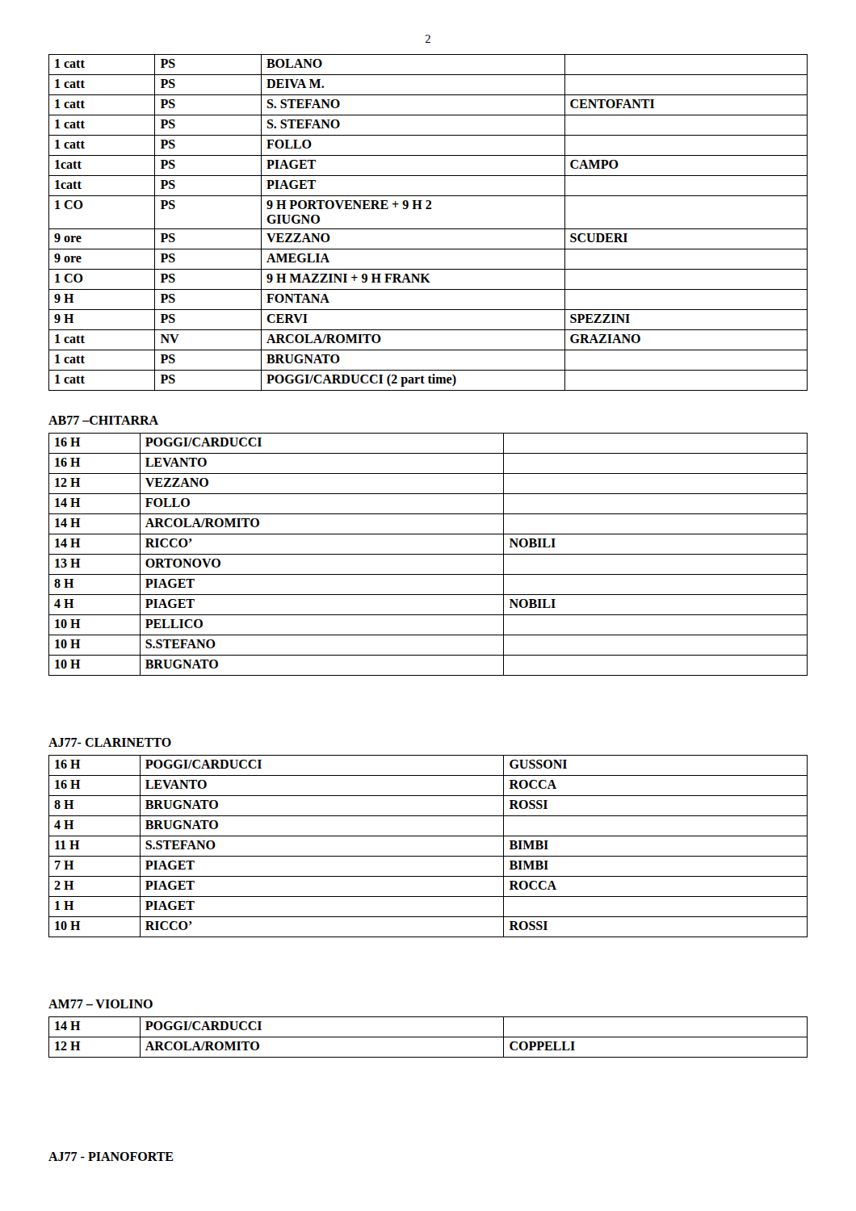2
| 1 catt | PS | BOLANO | |
| 1 catt | PS | DEIVA M. | |
| 1 catt | PS | S. STEFANO | CENTOFANTI |
| 1 catt | PS | S. STEFANO | |
| 1 catt | PS | FOLLO | |
| 1catt | PS | PIAGET | CAMPO |
| 1catt | PS | PIAGET | |
| 1 CO | PS | 9 H PORTOVENERE + 9 H 2 GIUGNO | |
| 9 ore | PS | VEZZANO | SCUDERI |
| 9 ore | PS | AMEGLIA | |
| 1 CO | PS | 9 H MAZZINI + 9 H FRANK | |
| 9 H | PS | FONTANA | |
| 9 H | PS | CERVI | SPEZZINI |
| 1 catt | NV | ARCOLA/ROMITO | GRAZIANO |
| 1 catt | PS | BRUGNATO | |
| 1 catt | PS | POGGI/CARDUCCI (2 part time) | |
AB77 –CHITARRA
| 16 H | POGGI/CARDUCCI | |
| 16 H | LEVANTO | |
| 12 H | VEZZANO | |
| 14 H | FOLLO | |
| 14 H | ARCOLA/ROMITO | |
| 14 H | RICCO’ | NOBILI |
| 13 H | ORTONOVO | |
| 8 H | PIAGET | |
| 4 H | PIAGET | NOBILI |
| 10 H | PELLICO | |
| 10 H | S.STEFANO | |
| 10 H | BRUGNATO | |
AJ77- CLARINETTO
| 16 H | POGGI/CARDUCCI | GUSSONI |
| 16 H | LEVANTO | ROCCA |
| 8 H | BRUGNATO | ROSSI |
| 4 H | BRUGNATO | |
| 11 H | S.STEFANO | BIMBI |
| 7 H | PIAGET | BIMBI |
| 2 H | PIAGET | ROCCA |
| 1 H | PIAGET | |
| 10 H | RICCO’ | ROSSI |
AM77 – VIOLINO
| 14 H | POGGI/CARDUCCI | |
| 12 H | ARCOLA/ROMITO | COPPELLI |
AJ77 - PIANOFORTE